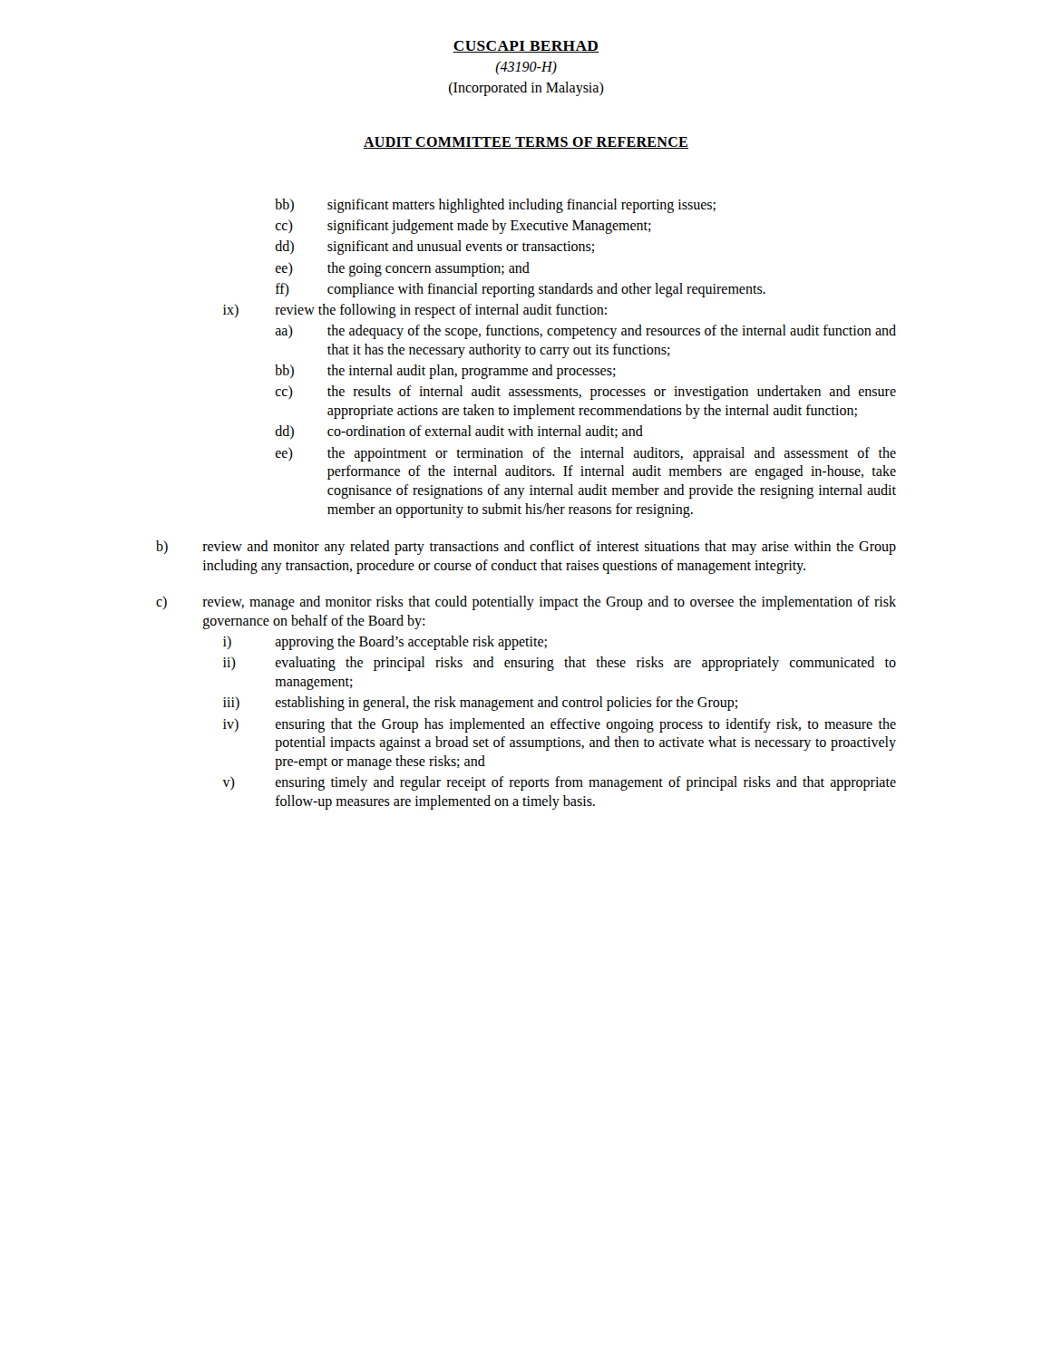CUSCAPI BERHAD
(43190-H)
(Incorporated in Malaysia)
AUDIT COMMITTEE TERMS OF REFERENCE
bb)
significant matters highlighted including financial reporting issues;
cc)
significant judgement made by Executive Management;
dd)
significant and unusual events or transactions;
ee)
the going concern assumption; and
ff)
compliance with financial reporting standards and other legal requirements.
ix)
review the following in respect of internal audit function:
aa)
the adequacy of the scope, functions, competency and resources of the internal audit function and that it has the necessary authority to carry out its functions;
bb)
the internal audit plan, programme and processes;
cc)
the results of internal audit assessments, processes or investigation undertaken and ensure appropriate actions are taken to implement recommendations by the internal audit function;
dd)
co-ordination of external audit with internal audit; and
ee)
the appointment or termination of the internal auditors, appraisal and assessment of the performance of the internal auditors. If internal audit members are engaged in-house, take cognisance of resignations of any internal audit member and provide the resigning internal audit member an opportunity to submit his/her reasons for resigning.
b)
review and monitor any related party transactions and conflict of interest situations that may arise within the Group including any transaction, procedure or course of conduct that raises questions of management integrity.
c)
review, manage and monitor risks that could potentially impact the Group and to oversee the implementation of risk governance on behalf of the Board by:
i)
approving the Board’s acceptable risk appetite;
ii)
evaluating the principal risks and ensuring that these risks are appropriately communicated to management;
iii)
establishing in general, the risk management and control policies for the Group;
iv)
ensuring that the Group has implemented an effective ongoing process to identify risk, to measure the potential impacts against a broad set of assumptions, and then to activate what is necessary to proactively pre-empt or manage these risks; and
v)
ensuring timely and regular receipt of reports from management of principal risks and that appropriate follow-up measures are implemented on a timely basis.